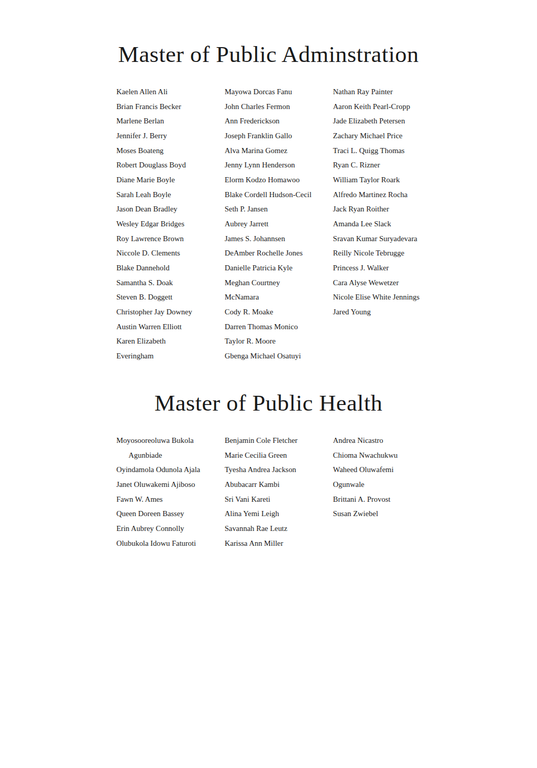Master of Public Adminstration
Kaelen Allen Ali
Brian Francis Becker
Marlene Berlan
Jennifer J. Berry
Moses Boateng
Robert Douglass Boyd
Diane Marie Boyle
Sarah Leah Boyle
Jason Dean Bradley
Wesley Edgar Bridges
Roy Lawrence Brown
Niccole D. Clements
Blake Dannehold
Samantha S. Doak
Steven B. Doggett
Christopher Jay Downey
Austin Warren Elliott
Karen Elizabeth Everingham
Mayowa Dorcas Fanu
John Charles Fermon
Ann Frederickson
Joseph Franklin Gallo
Alva Marina Gomez
Jenny Lynn Henderson
Elorm Kodzo Homawoo
Blake Cordell Hudson-Cecil
Seth P. Jansen
Aubrey Jarrett
James S. Johannsen
DeAmber Rochelle Jones
Danielle Patricia Kyle
Meghan Courtney McNamara
Cody R. Moake
Darren Thomas Monico
Taylor R. Moore
Gbenga Michael Osatuyi
Nathan Ray Painter
Aaron Keith Pearl-Cropp
Jade Elizabeth Petersen
Zachary Michael Price
Traci L. Quigg Thomas
Ryan C. Rizner
William Taylor Roark
Alfredo Martinez Rocha
Jack Ryan Roither
Amanda Lee Slack
Sravan Kumar Suryadevara
Reilly Nicole Tebrugge
Princess J. Walker
Cara Alyse Wewetzer
Nicole Elise White Jennings
Jared Young
Master of Public Health
Moyosooreoluwa Bukola
Agunbiade
Oyindamola Odunola Ajala
Janet Oluwakemi Ajiboso
Fawn W. Ames
Queen Doreen Bassey
Erin Aubrey Connolly
Olubukola Idowu Faturoti
Benjamin Cole Fletcher
Marie Cecilia Green
Tyesha Andrea Jackson
Abubacarr Kambi
Sri Vani Kareti
Alina Yemi Leigh
Savannah Rae Leutz
Karissa Ann Miller
Andrea Nicastro
Chioma Nwachukwu
Waheed Oluwafemi Ogunwale
Brittani A. Provost
Susan Zwiebel